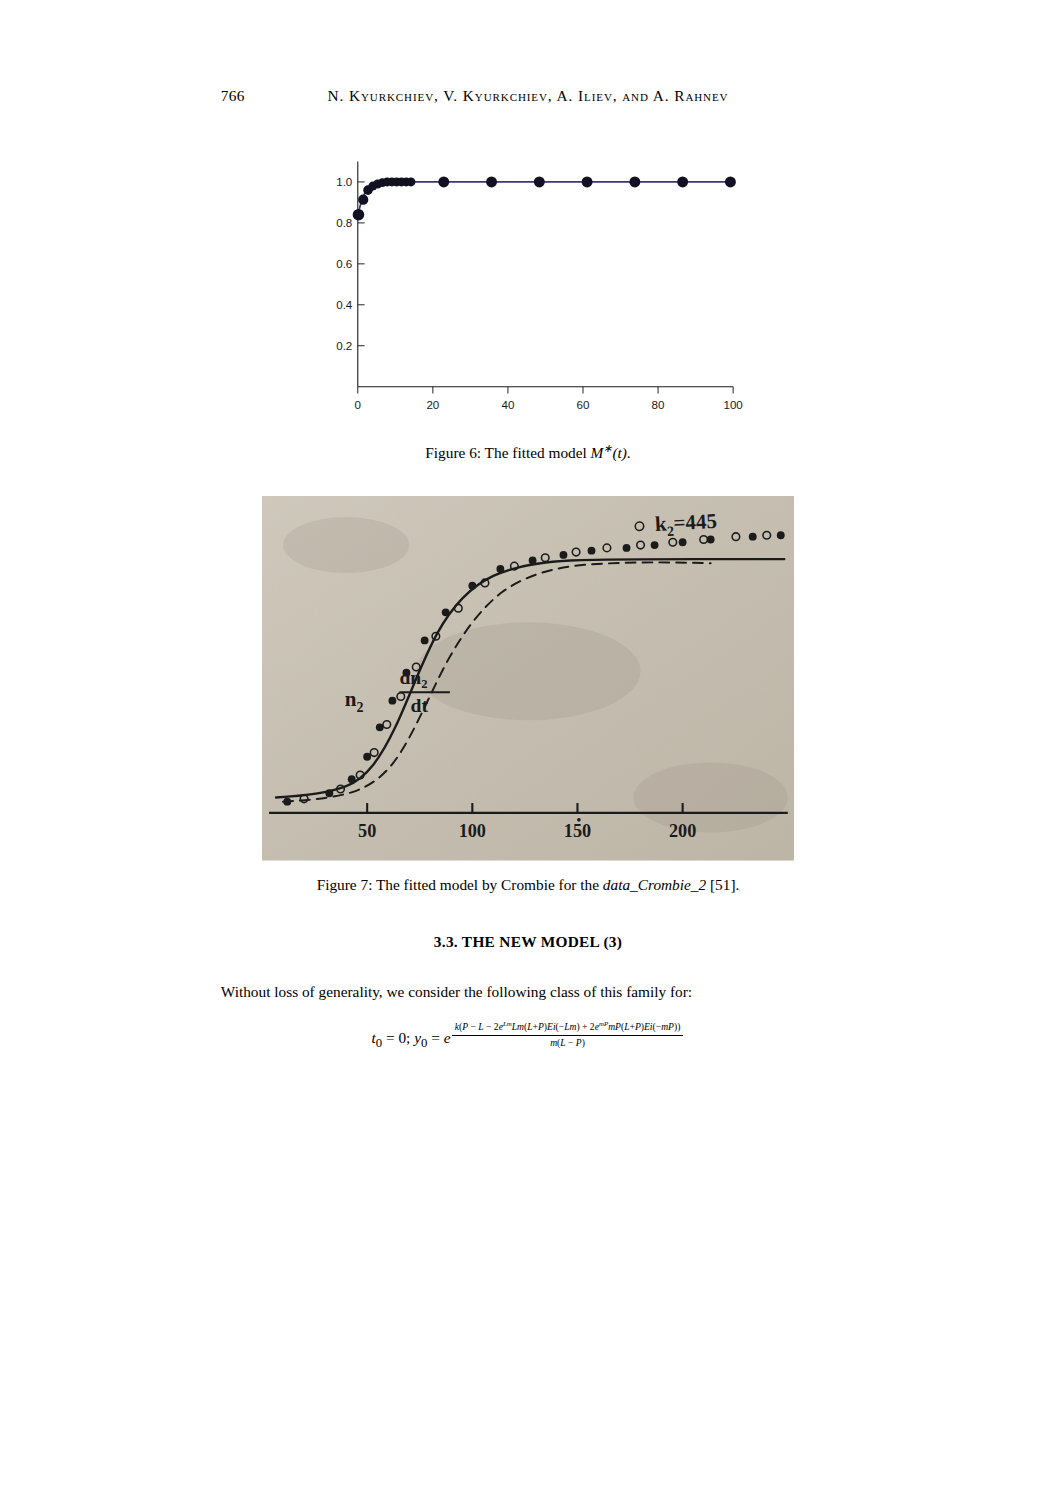766 N. Kyurkchiev, V. Kyurkchiev, A. Iliev, and A. Rahnev
1.0 0.8 0.6 0.4 0.2 0 20 40 60 80 100
Figure 6: The fitted model M∗(t).
50 100 150 200 n2 dn2 dt k2=445
Figure 7: The fitted model by Crombie for the data_Crombie_2 [51].
3.3. THE NEW MODEL (3)
Without loss of generality, we consider the following class of this family for:
t0 = 0; y0 = ek(P − L − 2eLmLm(L+P)Ei(−Lm) + 2emPmP(L+P)Ei(−mP)) m(L − P)